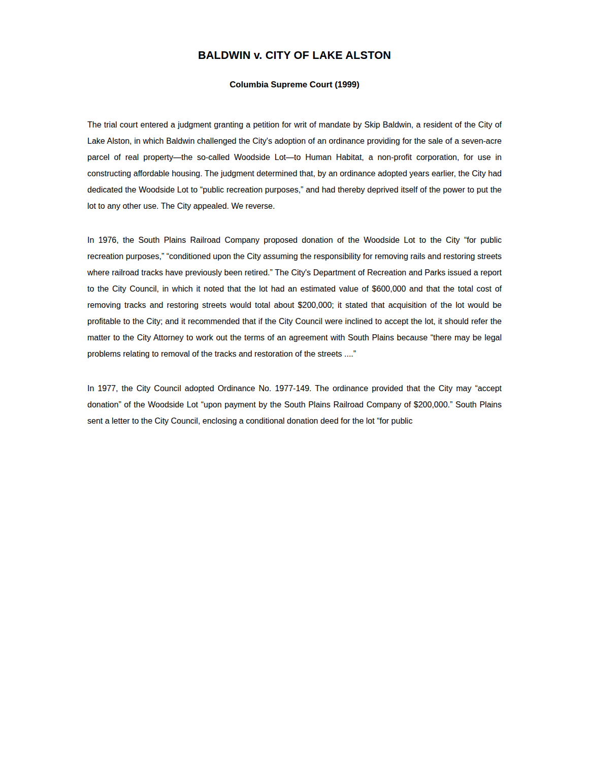BALDWIN v. CITY OF LAKE ALSTON
Columbia Supreme Court (1999)
The trial court entered a judgment granting a petition for writ of mandate by Skip Baldwin, a resident of the City of Lake Alston, in which Baldwin challenged the City's adoption of an ordinance providing for the sale of a seven-acre parcel of real property—the so-called Woodside Lot—to Human Habitat, a non-profit corporation, for use in constructing affordable housing. The judgment determined that, by an ordinance adopted years earlier, the City had dedicated the Woodside Lot to “public recreation purposes,” and had thereby deprived itself of the power to put the lot to any other use. The City appealed. We reverse.
In 1976, the South Plains Railroad Company proposed donation of the Woodside Lot to the City “for public recreation purposes,” “conditioned upon the City assuming the responsibility for removing rails and restoring streets where railroad tracks have previously been retired.” The City's Department of Recreation and Parks issued a report to the City Council, in which it noted that the lot had an estimated value of $600,000 and that the total cost of removing tracks and restoring streets would total about $200,000; it stated that acquisition of the lot would be profitable to the City; and it recommended that if the City Council were inclined to accept the lot, it should refer the matter to the City Attorney to work out the terms of an agreement with South Plains because “there may be legal problems relating to removal of the tracks and restoration of the streets ....”
In 1977, the City Council adopted Ordinance No. 1977-149. The ordinance provided that the City may “accept donation” of the Woodside Lot “upon payment by the South Plains Railroad Company of $200,000.” South Plains sent a letter to the City Council, enclosing a conditional donation deed for the lot “for public